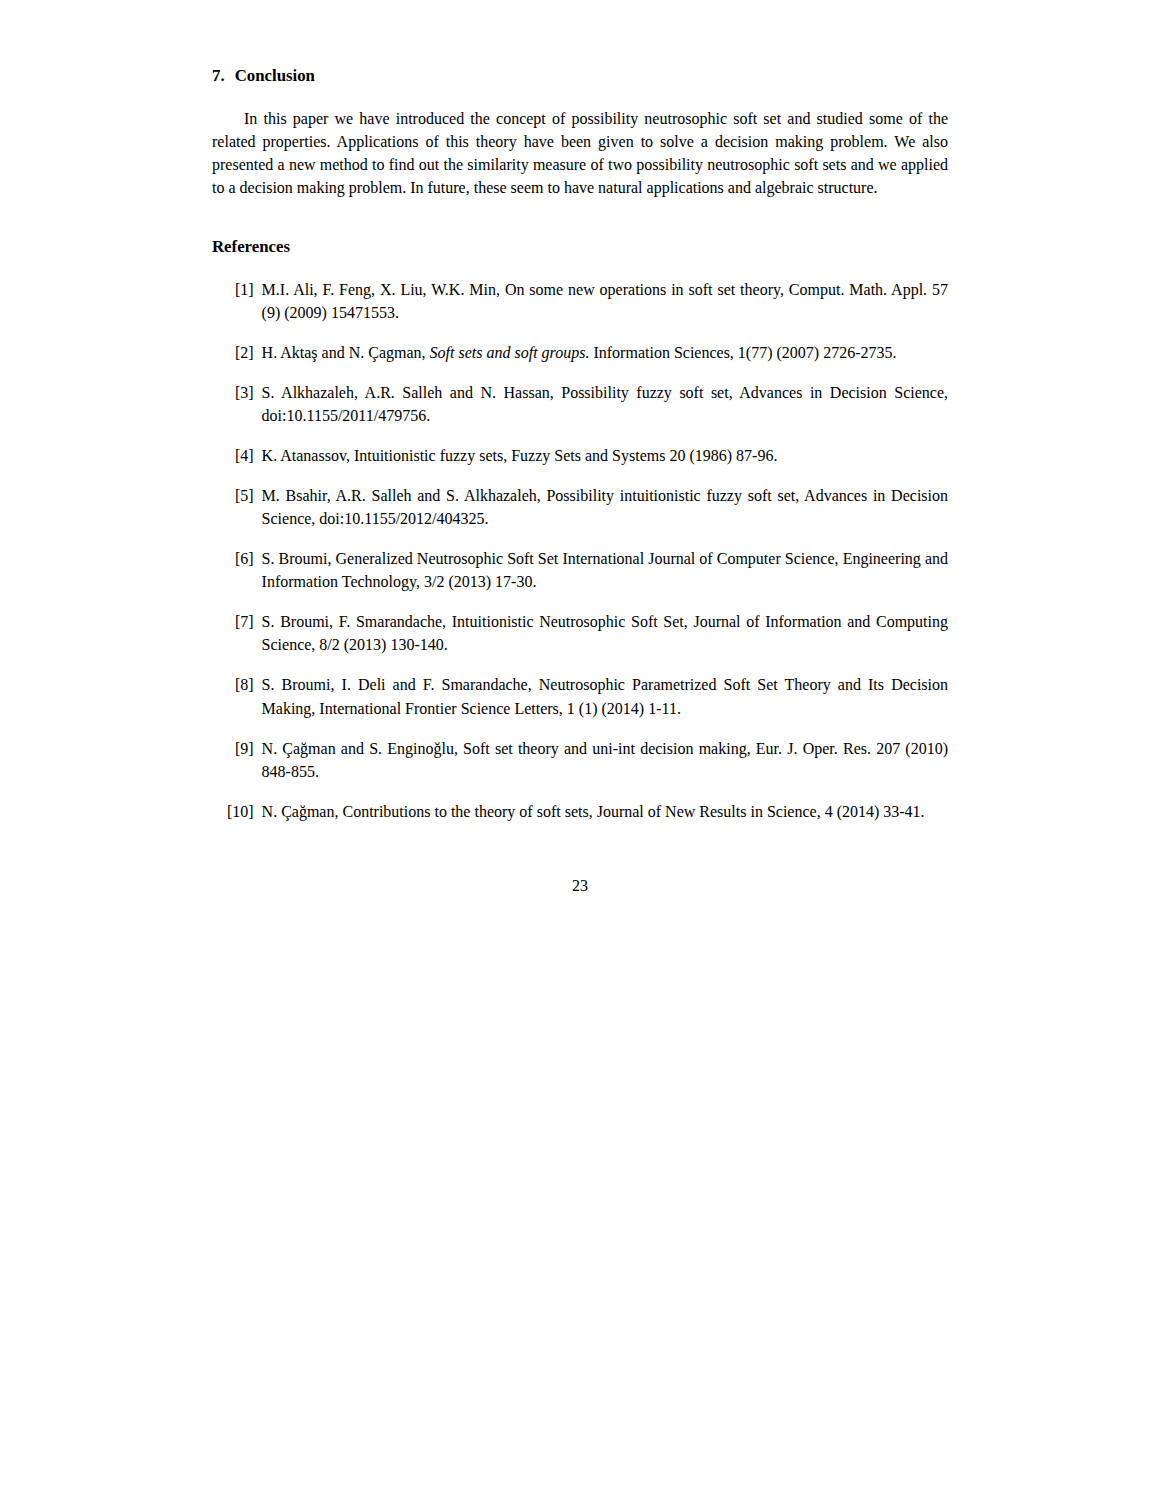7. Conclusion
In this paper we have introduced the concept of possibility neutrosophic soft set and studied some of the related properties. Applications of this theory have been given to solve a decision making problem. We also presented a new method to find out the similarity measure of two possibility neutrosophic soft sets and we applied to a decision making problem. In future, these seem to have natural applications and algebraic structure.
References
[1] M.I. Ali, F. Feng, X. Liu, W.K. Min, On some new operations in soft set theory, Comput. Math. Appl. 57 (9) (2009) 15471553.
[2] H. Aktaş and N. Çagman, Soft sets and soft groups. Information Sciences, 1(77) (2007) 2726-2735.
[3] S. Alkhazaleh, A.R. Salleh and N. Hassan, Possibility fuzzy soft set, Advances in Decision Science, doi:10.1155/2011/479756.
[4] K. Atanassov, Intuitionistic fuzzy sets, Fuzzy Sets and Systems 20 (1986) 87-96.
[5] M. Bsahir, A.R. Salleh and S. Alkhazaleh, Possibility intuitionistic fuzzy soft set, Advances in Decision Science, doi:10.1155/2012/404325.
[6] S. Broumi, Generalized Neutrosophic Soft Set International Journal of Computer Science, Engineering and Information Technology, 3/2 (2013) 17-30.
[7] S. Broumi, F. Smarandache, Intuitionistic Neutrosophic Soft Set, Journal of Information and Computing Science, 8/2 (2013) 130-140.
[8] S. Broumi, I. Deli and F. Smarandache, Neutrosophic Parametrized Soft Set Theory and Its Decision Making, International Frontier Science Letters, 1 (1) (2014) 1-11.
[9] N. Çağman and S. Enginoğlu, Soft set theory and uni-int decision making, Eur. J. Oper. Res. 207 (2010) 848-855.
[10] N. Çağman, Contributions to the theory of soft sets, Journal of New Results in Science, 4 (2014) 33-41.
23